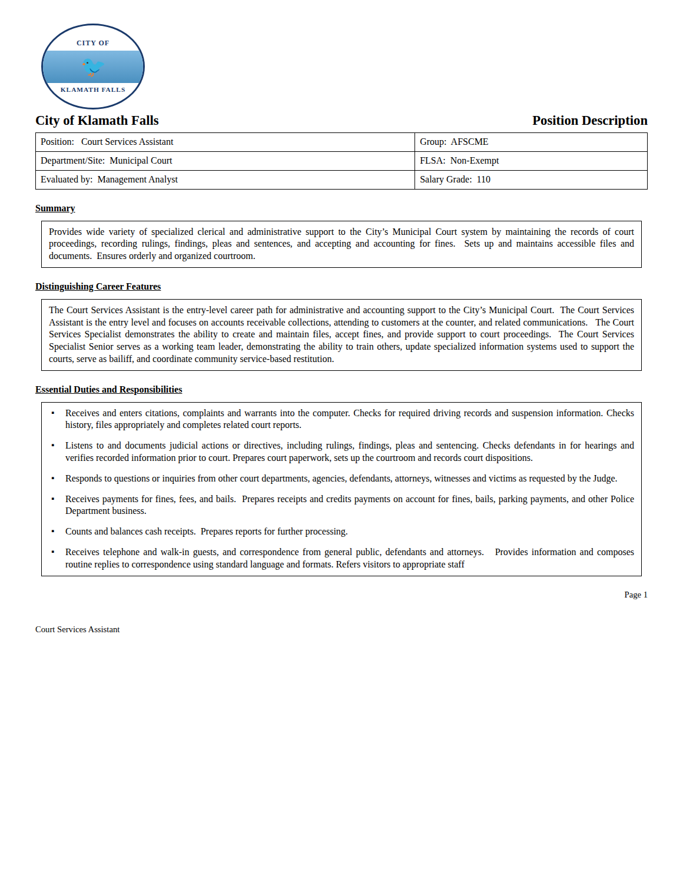CITY OF
🐦
KLAMATH FALLS
City of Klamath Falls Position Description
| Position: Court Services Assistant | Group: AFSCME |
| Department/Site: Municipal Court | FLSA: Non-Exempt |
| Evaluated by: Management Analyst | Salary Grade: 110 |
Summary
Provides wide variety of specialized clerical and administrative support to the City’s Municipal Court system by maintaining the records of court proceedings, recording rulings, findings, pleas and sentences, and accepting and accounting for fines. Sets up and maintains accessible files and documents. Ensures orderly and organized courtroom.
Distinguishing Career Features
The Court Services Assistant is the entry-level career path for administrative and accounting support to the City’s Municipal Court. The Court Services Assistant is the entry level and focuses on accounts receivable collections, attending to customers at the counter, and related communications. The Court Services Specialist demonstrates the ability to create and maintain files, accept fines, and provide support to court proceedings. The Court Services Specialist Senior serves as a working team leader, demonstrating the ability to train others, update specialized information systems used to support the courts, serve as bailiff, and coordinate community service-based restitution.
Essential Duties and Responsibilities
Receives and enters citations, complaints and warrants into the computer. Checks for required driving records and suspension information. Checks history, files appropriately and completes related court reports.
Listens to and documents judicial actions or directives, including rulings, findings, pleas and sentencing. Checks defendants in for hearings and verifies recorded information prior to court. Prepares court paperwork, sets up the courtroom and records court dispositions.
Responds to questions or inquiries from other court departments, agencies, defendants, attorneys, witnesses and victims as requested by the Judge.
Receives payments for fines, fees, and bails. Prepares receipts and credits payments on account for fines, bails, parking payments, and other Police Department business.
Counts and balances cash receipts. Prepares reports for further processing.
Receives telephone and walk-in guests, and correspondence from general public, defendants and attorneys. Provides information and composes routine replies to correspondence using standard language and formats. Refers visitors to appropriate staff
Page 1
Court Services Assistant